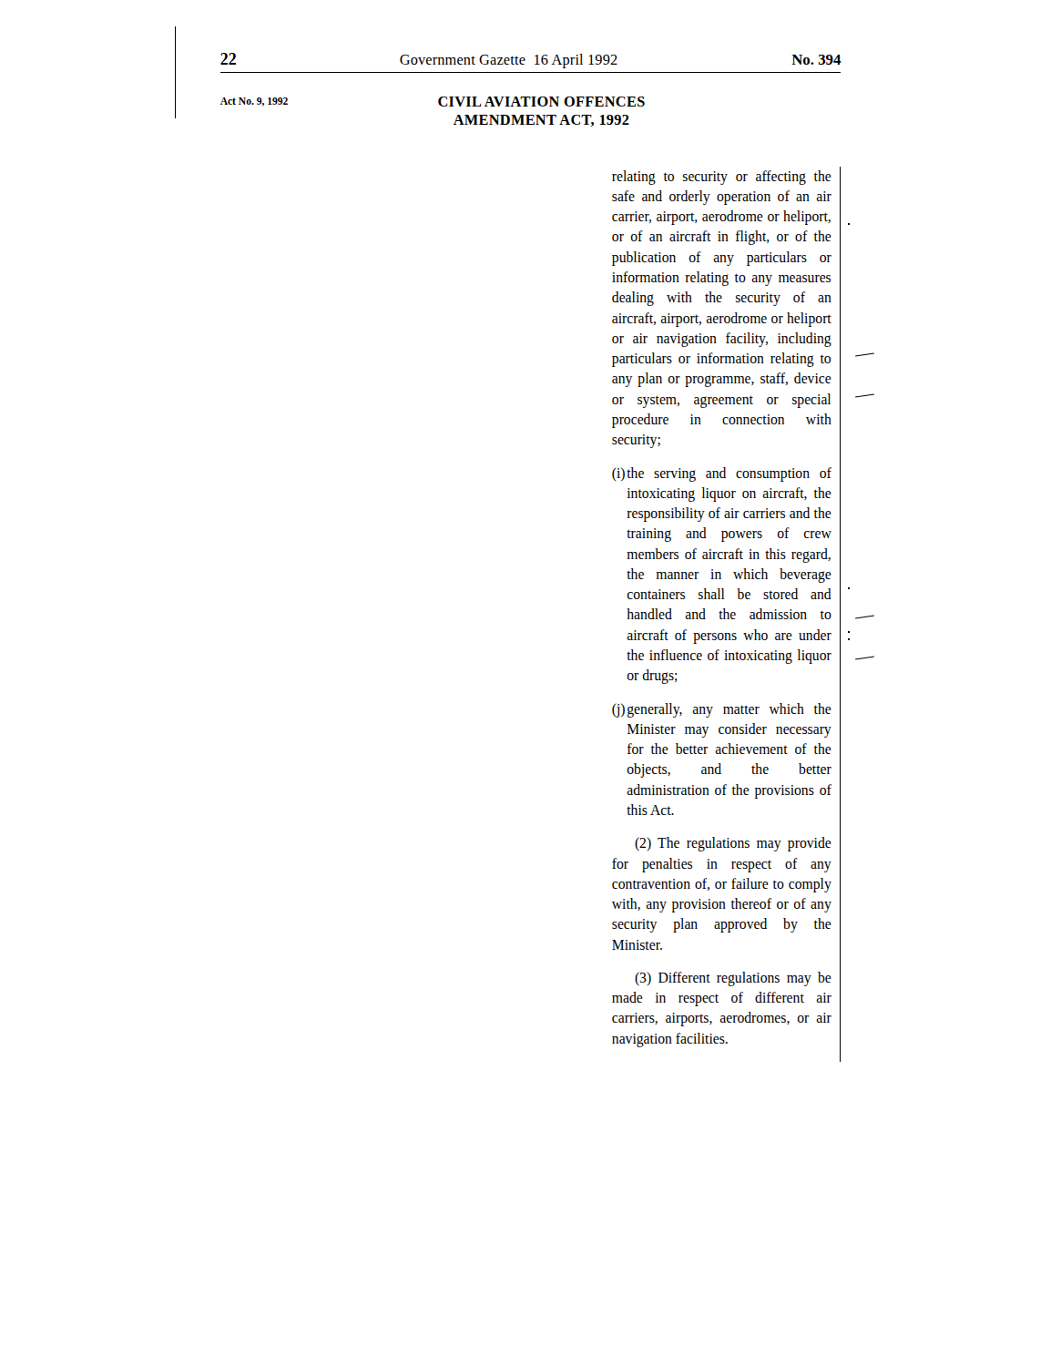22 Government Gazette 16 April 1992 No. 394
Act No. 9, 1992
CIVIL AVIATION OFFENCES
AMENDMENT ACT, 1992
relating to security or affecting the safe and orderly operation of an air carrier, airport, aerodrome or heliport, or of an aircraft in flight, or of the publication of any particulars or information relating to any measures dealing with the security of an aircraft, airport, aerodrome or heliport or air navigation facility, including particulars or information relating to any plan or programme, staff, device or system, agreement or special procedure in connection with security;
(i) the serving and consumption of intoxicating liquor on aircraft, the responsibility of air carriers and the training and powers of crew members of aircraft in this regard, the manner in which beverage containers shall be stored and handled and the admission to aircraft of persons who are under the influence of intoxicating liquor or drugs;
(j) generally, any matter which the Minister may consider necessary for the better achievement of the objects, and the better administration of the provisions of this Act.
(2) The regulations may provide for penalties in respect of any contravention of, or failure to comply with, any provision thereof or of any security plan approved by the Minister.
(3) Different regulations may be made in respect of different air carriers, airports, aerodromes, or air navigation facilities.